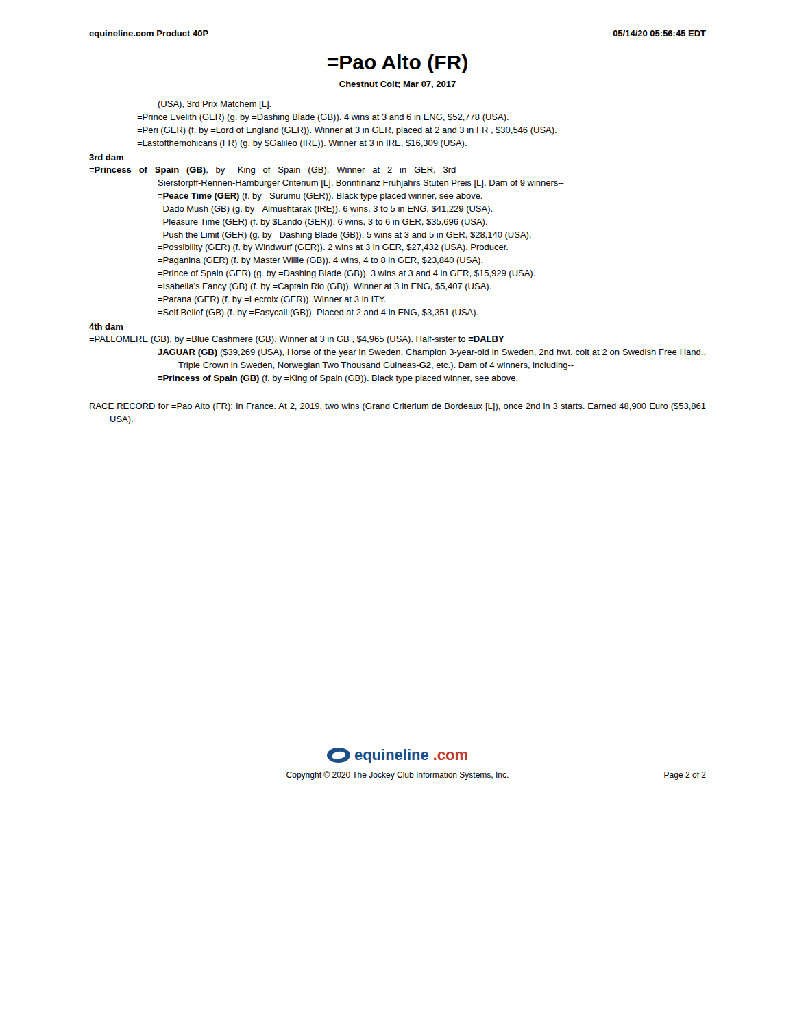equineline.com Product 40P
05/14/20 05:56:45 EDT
=Pao Alto (FR)
Chestnut Colt; Mar 07, 2017
(USA), 3rd Prix Matchem [L].
=Prince Evelith (GER) (g. by =Dashing Blade (GB)). 4 wins at 3 and 6 in ENG, $52,778 (USA).
=Peri (GER) (f. by =Lord of England (GER)). Winner at 3 in GER, placed at 2 and 3 in FR , $30,546 (USA).
=Lastofthemohicans (FR) (g. by $Galileo (IRE)). Winner at 3 in IRE, $16,309 (USA).
3rd dam
=Princess of Spain (GB), by =King of Spain (GB). Winner at 2 in GER, 3rd
Sierstorpff-Rennen-Hamburger Criterium [L], Bonnfinanz Fruhjahrs Stuten Preis [L]. Dam of 9 winners--
=Peace Time (GER) (f. by =Surumu (GER)). Black type placed winner, see above.
=Dado Mush (GB) (g. by =Almushtarak (IRE)). 6 wins, 3 to 5 in ENG, $41,229 (USA).
=Pleasure Time (GER) (f. by $Lando (GER)). 6 wins, 3 to 6 in GER, $35,696 (USA).
=Push the Limit (GER) (g. by =Dashing Blade (GB)). 5 wins at 3 and 5 in GER, $28,140 (USA).
=Possibility (GER) (f. by Windwurf (GER)). 2 wins at 3 in GER, $27,432 (USA). Producer.
=Paganina (GER) (f. by Master Willie (GB)). 4 wins, 4 to 8 in GER, $23,840 (USA).
=Prince of Spain (GER) (g. by =Dashing Blade (GB)). 3 wins at 3 and 4 in GER, $15,929 (USA).
=Isabella's Fancy (GB) (f. by =Captain Rio (GB)). Winner at 3 in ENG, $5,407 (USA).
=Parana (GER) (f. by =Lecroix (GER)). Winner at 3 in ITY.
=Self Belief (GB) (f. by =Easycall (GB)). Placed at 2 and 4 in ENG, $3,351 (USA).
4th dam
=PALLOMERE (GB), by =Blue Cashmere (GB). Winner at 3 in GB , $4,965 (USA). Half-sister to =DALBY
JAGUAR (GB) ($39,269 (USA), Horse of the year in Sweden, Champion 3-year-old in Sweden, 2nd hwt. colt at 2 on Swedish Free Hand., Triple Crown in Sweden, Norwegian Two Thousand Guineas-G2, etc.). Dam of 4 winners, including--
=Princess of Spain (GB) (f. by =King of Spain (GB)). Black type placed winner, see above.
RACE RECORD for =Pao Alto (FR): In France. At 2, 2019, two wins (Grand Criterium de Bordeaux [L]), once 2nd in 3 starts. Earned 48,900 Euro ($53,861 USA).
equineline.com
Copyright © 2020 The Jockey Club Information Systems, Inc.
Page 2 of 2